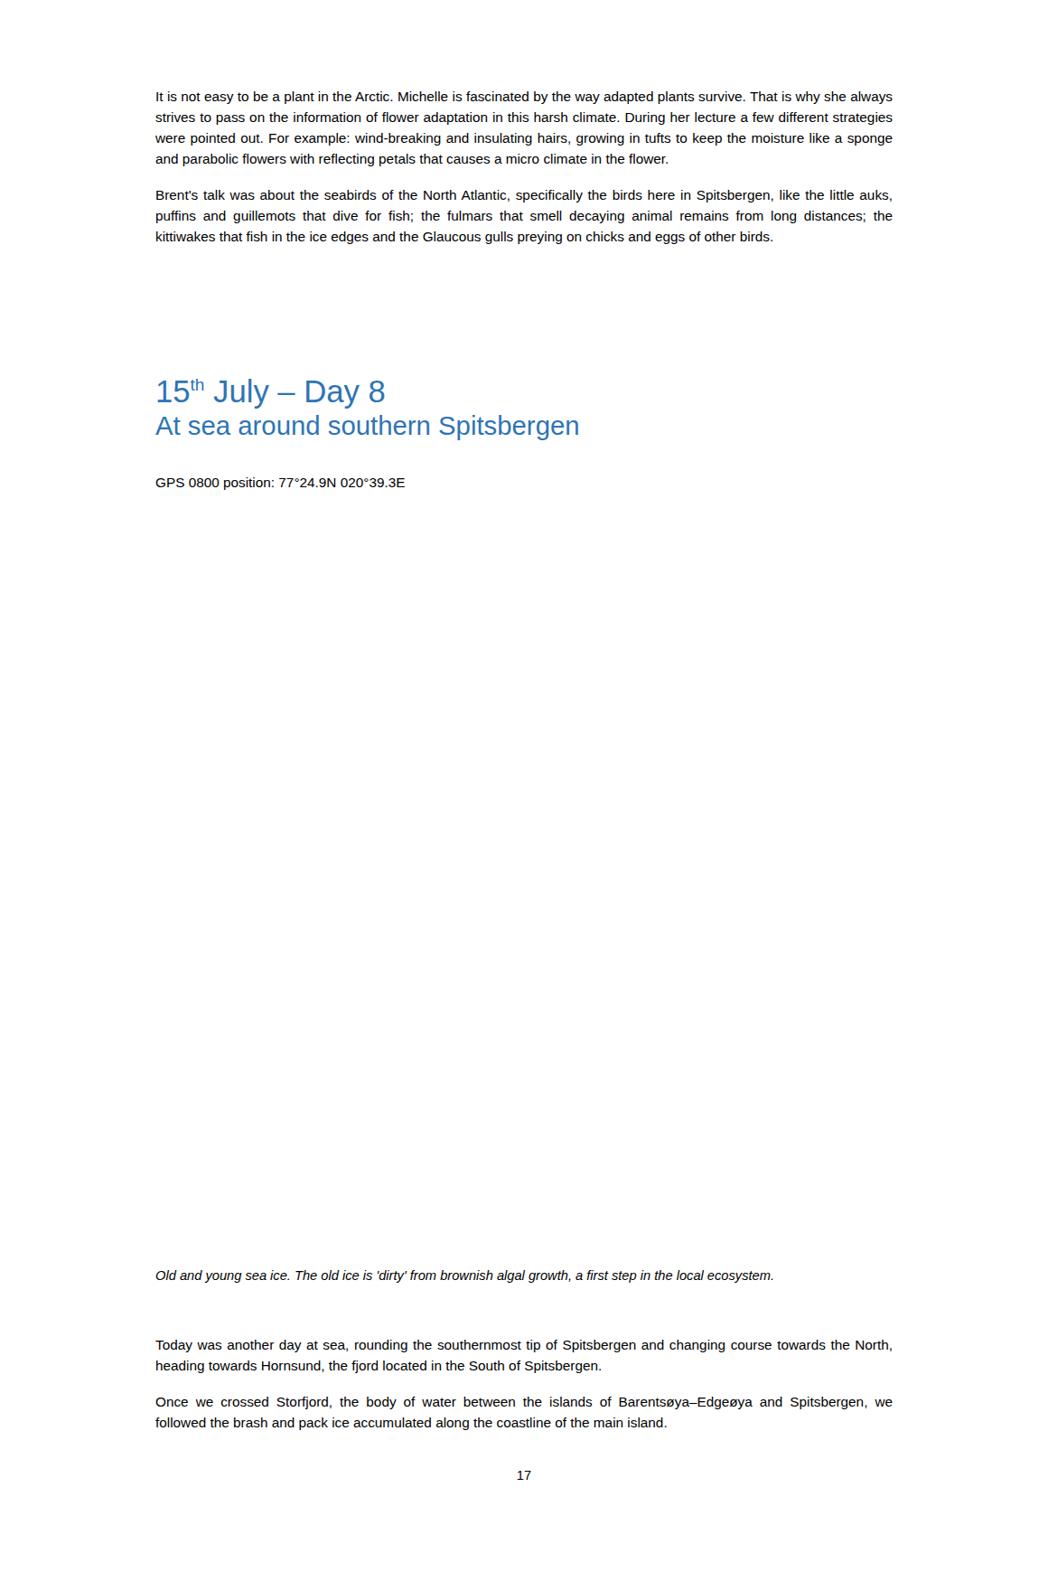It is not easy to be a plant in the Arctic. Michelle is fascinated by the way adapted plants survive. That is why she always strives to pass on the information of flower adaptation in this harsh climate. During her lecture a few different strategies were pointed out. For example: wind-breaking and insulating hairs, growing in tufts to keep the moisture like a sponge and parabolic flowers with reflecting petals that causes a micro climate in the flower.
Brent's talk was about the seabirds of the North Atlantic, specifically the birds here in Spitsbergen, like the little auks, puffins and guillemots that dive for fish; the fulmars that smell decaying animal remains from long distances; the kittiwakes that fish in the ice edges and the Glaucous gulls preying on chicks and eggs of other birds.
15th July – Day 8
At sea around southern Spitsbergen
GPS 0800 position: 77°24.9N 020°39.3E
Old and young sea ice. The old ice is 'dirty' from brownish algal growth, a first step in the local ecosystem.
Today was another day at sea, rounding the southernmost tip of Spitsbergen and changing course towards the North, heading towards Hornsund, the fjord located in the South of Spitsbergen.
Once we crossed Storfjord, the body of water between the islands of Barentsøya–Edgeøya and Spitsbergen, we followed the brash and pack ice accumulated along the coastline of the main island.
17